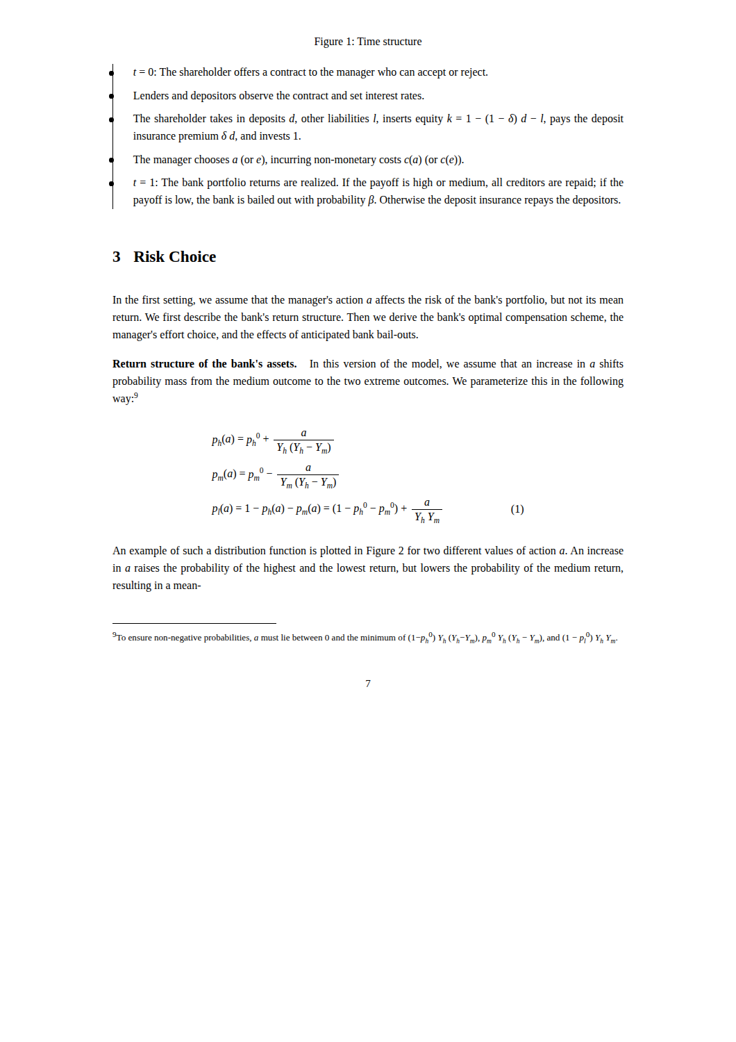Figure 1: Time structure
t = 0: The shareholder offers a contract to the manager who can accept or reject.
Lenders and depositors observe the contract and set interest rates.
The shareholder takes in deposits d, other liabilities l, inserts equity k = 1 − (1 − δ) d − l, pays the deposit insurance premium δ d, and invests 1.
The manager chooses a (or e), incurring non-monetary costs c(a) (or c(e)).
t = 1: The bank portfolio returns are realized. If the payoff is high or medium, all creditors are repaid; if the payoff is low, the bank is bailed out with probability β. Otherwise the deposit insurance repays the depositors.
3 Risk Choice
In the first setting, we assume that the manager's action a affects the risk of the bank's portfolio, but not its mean return. We first describe the bank's return structure. Then we derive the bank's optimal compensation scheme, the manager's effort choice, and the effects of anticipated bank bail-outs.
Return structure of the bank's assets. In this version of the model, we assume that an increase in a shifts probability mass from the medium outcome to the two extreme outcomes. We parameterize this in the following way:9
ph(a) = ph0 + aYh (Yh − Ym)
pm(a) = pm0 − aYm (Yh − Ym)
pl(a) = 1 − ph(a) − pm(a) = (1 − ph0 − pm0) + aYh Ym
(1)
An example of such a distribution function is plotted in Figure 2 for two different values of action a. An increase in a raises the probability of the highest and the lowest return, but lowers the probability of the medium return, resulting in a mean-
9To ensure non-negative probabilities, a must lie between 0 and the minimum of (1−ph0) Yh (Yh−Ym), pm0 Yh (Yh − Ym), and (1 − pl0) Yh Ym.
7